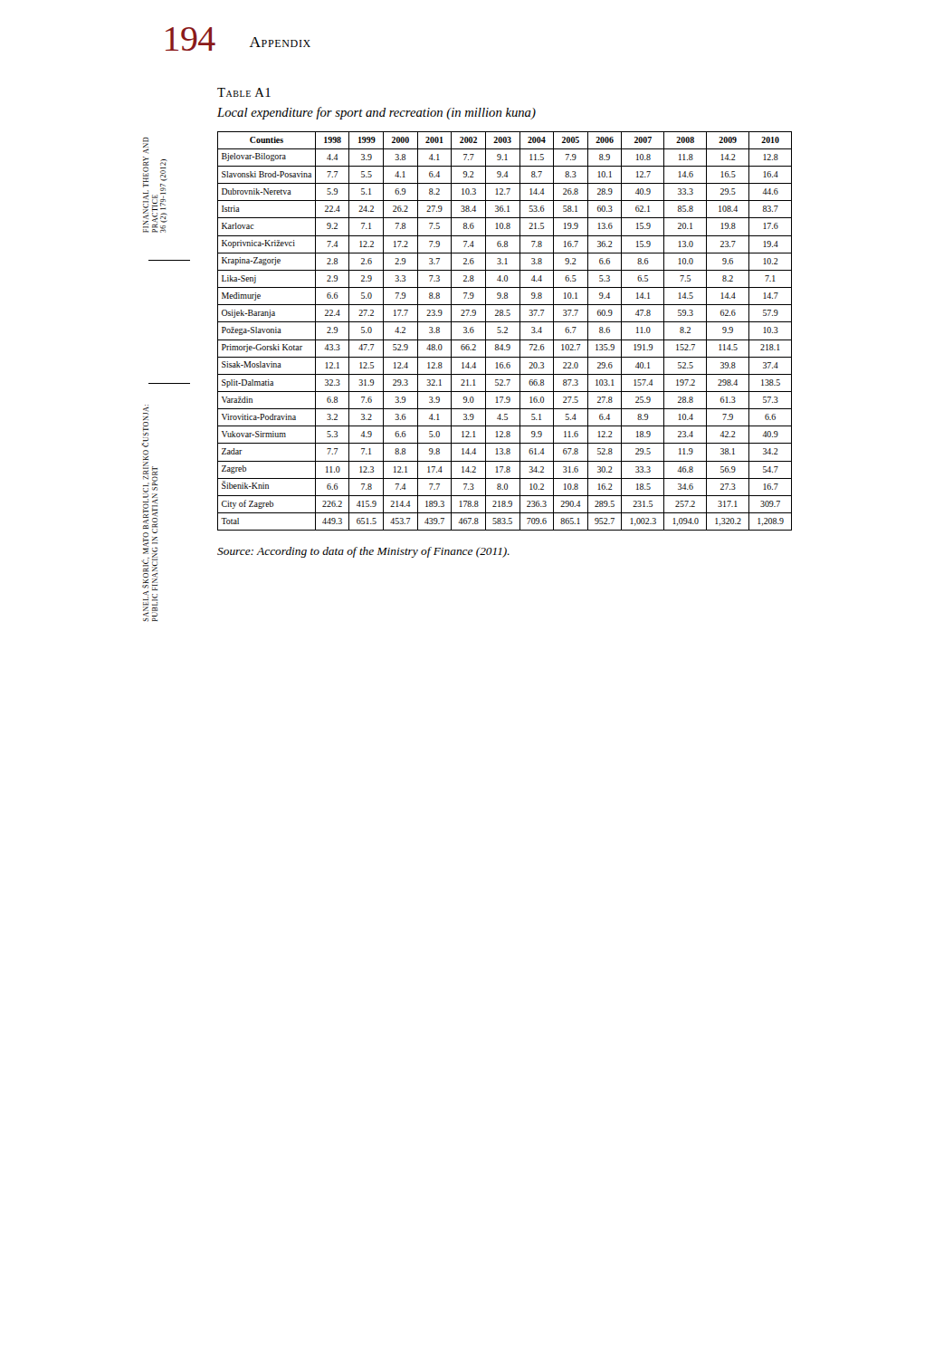194
Appendix
financial theory and
practice
36 (2) 179-197 (2012)
sanela škorić, mato bartoluci, zrinko čustonja:
public financing in croatian sport
Table A1
Local expenditure for sport and recreation (in million kuna)
| Counties | 1998 | 1999 | 2000 | 2001 | 2002 | 2003 | 2004 | 2005 | 2006 | 2007 | 2008 | 2009 | 2010 |
| --- | --- | --- | --- | --- | --- | --- | --- | --- | --- | --- | --- | --- | --- |
| Bjelovar-Bilogora | 4.4 | 3.9 | 3.8 | 4.1 | 7.7 | 9.1 | 11.5 | 7.9 | 8.9 | 10.8 | 11.8 | 14.2 | 12.8 |
| Slavonski Brod-Posavina | 7.7 | 5.5 | 4.1 | 6.4 | 9.2 | 9.4 | 8.7 | 8.3 | 10.1 | 12.7 | 14.6 | 16.5 | 16.4 |
| Dubrovnik-Neretva | 5.9 | 5.1 | 6.9 | 8.2 | 10.3 | 12.7 | 14.4 | 26.8 | 28.9 | 40.9 | 33.3 | 29.5 | 44.6 |
| Istria | 22.4 | 24.2 | 26.2 | 27.9 | 38.4 | 36.1 | 53.6 | 58.1 | 60.3 | 62.1 | 85.8 | 108.4 | 83.7 |
| Karlovac | 9.2 | 7.1 | 7.8 | 7.5 | 8.6 | 10.8 | 21.5 | 19.9 | 13.6 | 15.9 | 20.1 | 19.8 | 17.6 |
| Koprivnica-Križevci | 7.4 | 12.2 | 17.2 | 7.9 | 7.4 | 6.8 | 7.8 | 16.7 | 36.2 | 15.9 | 13.0 | 23.7 | 19.4 |
| Krapina-Zagorje | 2.8 | 2.6 | 2.9 | 3.7 | 2.6 | 3.1 | 3.8 | 9.2 | 6.6 | 8.6 | 10.0 | 9.6 | 10.2 |
| Lika-Senj | 2.9 | 2.9 | 3.3 | 7.3 | 2.8 | 4.0 | 4.4 | 6.5 | 5.3 | 6.5 | 7.5 | 8.2 | 7.1 |
| Međimurje | 6.6 | 5.0 | 7.9 | 8.8 | 7.9 | 9.8 | 9.8 | 10.1 | 9.4 | 14.1 | 14.5 | 14.4 | 14.7 |
| Osijek-Baranja | 22.4 | 27.2 | 17.7 | 23.9 | 27.9 | 28.5 | 37.7 | 37.7 | 60.9 | 47.8 | 59.3 | 62.6 | 57.9 |
| Požega-Slavonia | 2.9 | 5.0 | 4.2 | 3.8 | 3.6 | 5.2 | 3.4 | 6.7 | 8.6 | 11.0 | 8.2 | 9.9 | 10.3 |
| Primorje-Gorski Kotar | 43.3 | 47.7 | 52.9 | 48.0 | 66.2 | 84.9 | 72.6 | 102.7 | 135.9 | 191.9 | 152.7 | 114.5 | 218.1 |
| Sisak-Moslavina | 12.1 | 12.5 | 12.4 | 12.8 | 14.4 | 16.6 | 20.3 | 22.0 | 29.6 | 40.1 | 52.5 | 39.8 | 37.4 |
| Split-Dalmatia | 32.3 | 31.9 | 29.3 | 32.1 | 21.1 | 52.7 | 66.8 | 87.3 | 103.1 | 157.4 | 197.2 | 298.4 | 138.5 |
| Varaždin | 6.8 | 7.6 | 3.9 | 3.9 | 9.0 | 17.9 | 16.0 | 27.5 | 27.8 | 25.9 | 28.8 | 61.3 | 57.3 |
| Virovitica-Podravina | 3.2 | 3.2 | 3.6 | 4.1 | 3.9 | 4.5 | 5.1 | 5.4 | 6.4 | 8.9 | 10.4 | 7.9 | 6.6 |
| Vukovar-Sirmium | 5.3 | 4.9 | 6.6 | 5.0 | 12.1 | 12.8 | 9.9 | 11.6 | 12.2 | 18.9 | 23.4 | 42.2 | 40.9 |
| Zadar | 7.7 | 7.1 | 8.8 | 9.8 | 14.4 | 13.8 | 61.4 | 67.8 | 52.8 | 29.5 | 11.9 | 38.1 | 34.2 |
| Zagreb | 11.0 | 12.3 | 12.1 | 17.4 | 14.2 | 17.8 | 34.2 | 31.6 | 30.2 | 33.3 | 46.8 | 56.9 | 54.7 |
| Šibenik-Knin | 6.6 | 7.8 | 7.4 | 7.7 | 7.3 | 8.0 | 10.2 | 10.8 | 16.2 | 18.5 | 34.6 | 27.3 | 16.7 |
| City of Zagreb | 226.2 | 415.9 | 214.4 | 189.3 | 178.8 | 218.9 | 236.3 | 290.4 | 289.5 | 231.5 | 257.2 | 317.1 | 309.7 |
| Total | 449.3 | 651.5 | 453.7 | 439.7 | 467.8 | 583.5 | 709.6 | 865.1 | 952.7 | 1,002.3 | 1,094.0 | 1,320.2 | 1,208.9 |
Source: According to data of the Ministry of Finance (2011).